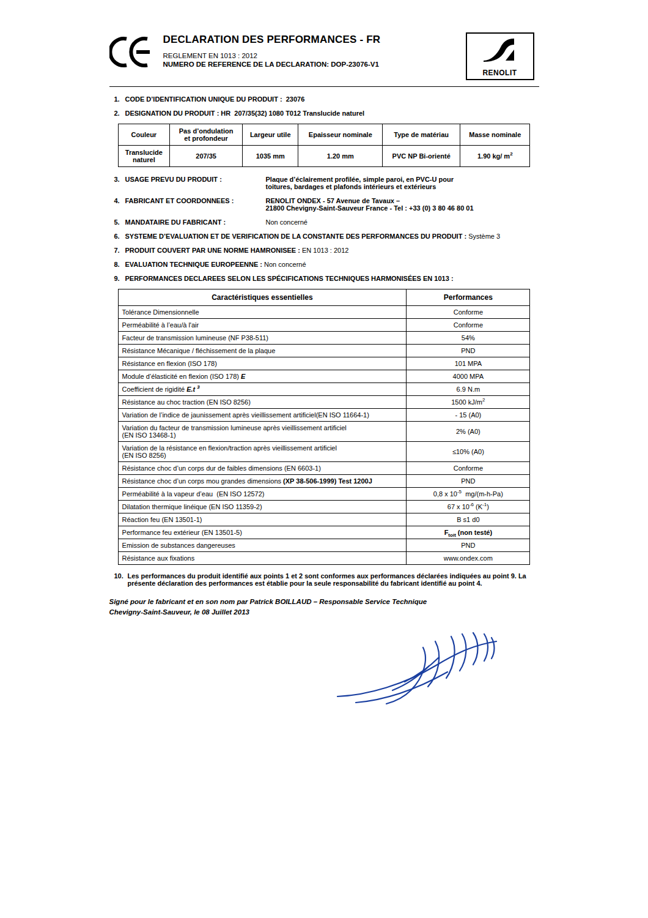DECLARATION DES PERFORMANCES - FR
REGLEMENT EN 1013 : 2012
NUMERO DE REFERENCE DE LA DECLARATION: DOP-23076-V1
RENOLIT
1.
Code d’identification unique du produit : 23076
2.
Designation du produit : HR 207/35(32) 1080 T012 Translucide naturel
| Couleur | Pas d’ondulation et profondeur | Largeur utile | Epaisseur nominale | Type de matériau | Masse nominale |
| --- | --- | --- | --- | --- | --- |
| Translucide naturel | 207/35 | 1035 mm | 1.20 mm | PVC NP Bi-orienté | 1.90 kg/ m 2 |
3.
USAGE PREVU DU PRODUIT :
Plaque d’éclairement profilée, simple paroi, en PVC-U pour
toitures, bardages et plafonds intérieurs et extérieurs
4.
FABRICANT ET COORDONNEES :
RENOLIT ONDEX - 57 Avenue de Tavaux –
21800 Chevigny-Saint-Sauveur France - Tel : +33 (0) 3 80 46 80 01
5.
MANDATAIRE DU FABRICANT :
Non concerné
6.
Systeme d’evaluation et de verification de la constante des performances du produit : Système 3
7.
Produit couvert par une norme hamronisee : EN 1013 : 2012
8.
Evaluation technique europeenne : Non concerné
9.
Performances declarees selon les Spécifications Techniques Harmonisées EN 1013 :
| Caractéristiques essentielles | Performances |
| --- | --- |
| Tolérance Dimensionnelle | Conforme |
| Perméabilité à l’eau/à l'air | Conforme |
| Facteur de transmission lumineuse (NF P38-511) | 54% |
| Résistance Mécanique / fléchissement de la plaque | PND |
| Résistance en flexion (ISO 178) | 101 MPA |
| Module d’élasticité en flexion (ISO 178) E | 4000 MPA |
| Coefficient de rigidité E.t 3 | 6.9 N.m |
| Résistance au choc traction (EN ISO 8256) | 1500 kJ/m 2 |
| Variation de l’indice de jaunissement après vieillissement artificiel(EN ISO 11664-1) | - 15 (A0) |
| Variation du facteur de transmission lumineuse après vieillissement artificiel (EN ISO 13468-1) | 2% (A0) |
| Variation de la résistance en flexion/traction après vieillissement artificiel (EN ISO 8256) | ≤10% (A0) |
| Résistance choc d’un corps dur de faibles dimensions (EN 6603-1) | Conforme |
| Résistance choc d’un corps mou grandes dimensions (XP 38-506-1999) Test 1200J | PND |
| Perméabilité à la vapeur d’eau (EN ISO 12572) | 0,8 x 10 -5 mg/(m-h-Pa) |
| Dilatation thermique linéique (EN ISO 11359-2) | 67 x 10 -6 (K -1 ) |
| Réaction feu (EN 13501-1) | B s1 d0 |
| Performance feu extérieur (EN 13501-5) | F toit (non testé) |
| Emission de substances dangereuses | PND |
| Résistance aux fixations | www.ondex.com |
10.
Les performances du produit identifié aux points 1 et 2 sont conformes aux performances déclarées indiquées au point 9. La présente déclaration des performances est établie pour la seule responsabilité du fabricant identifié au point 4.
Signé pour le fabricant et en son nom par Patrick BOILLAUD – Responsable Service Technique
Chevigny-Saint-Sauveur, le 08 Juillet 2013